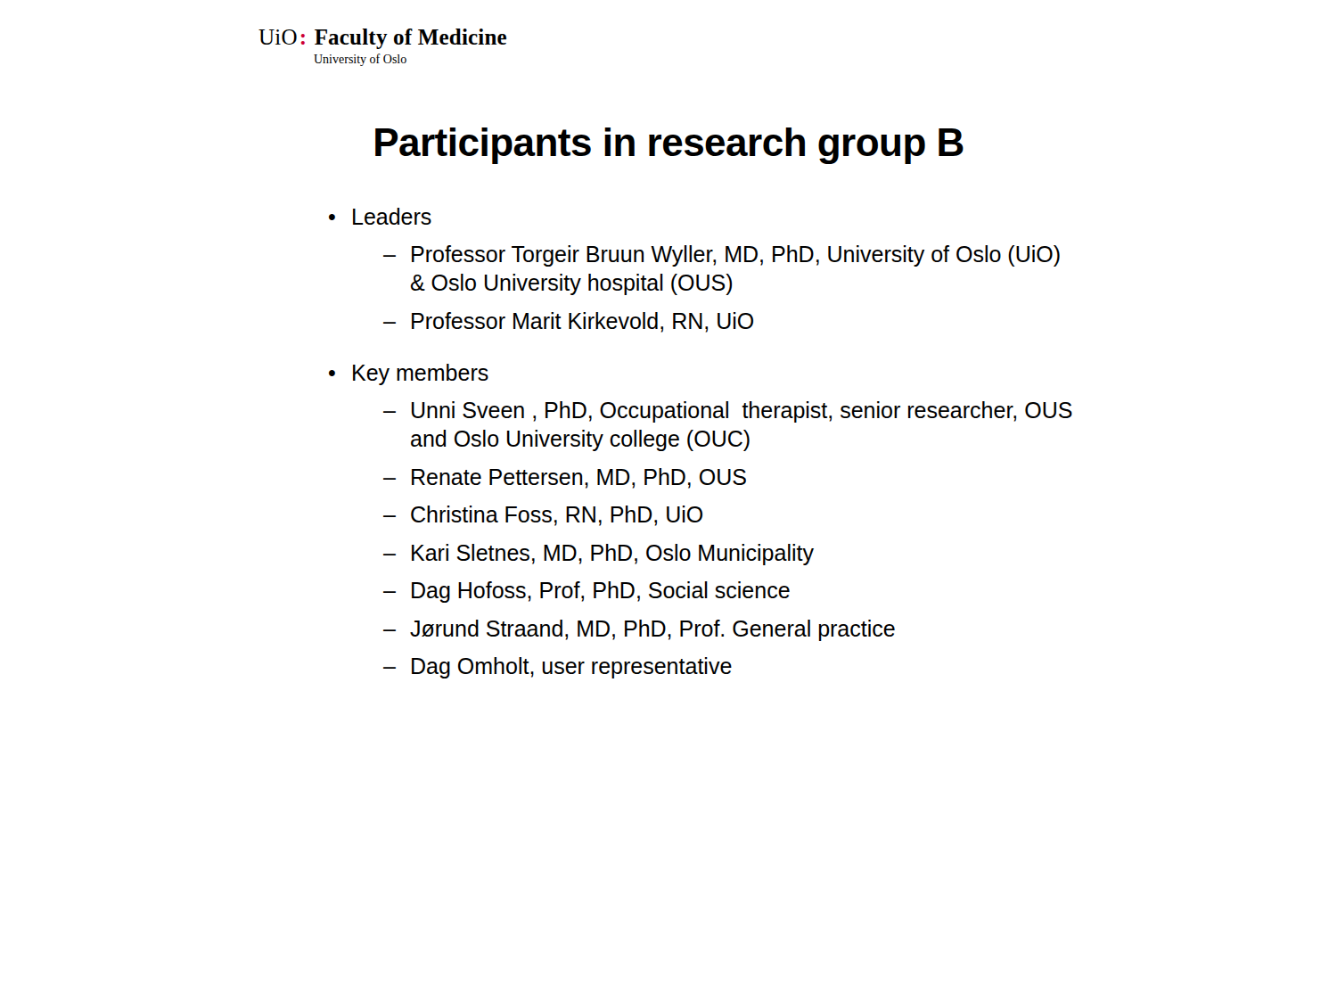UiO: Faculty of Medicine
University of Oslo
Participants in research group B
•Leaders
–Professor Torgeir Bruun Wyller, MD, PhD, University of Oslo (UiO) & Oslo University hospital (OUS)
–Professor Marit Kirkevold, RN, UiO
•Key members
–Unni Sveen , PhD, Occupational therapist, senior researcher, OUS and Oslo University college (OUC)
–Renate Pettersen, MD, PhD, OUS
–Christina Foss, RN, PhD, UiO
–Kari Sletnes, MD, PhD, Oslo Municipality
–Dag Hofoss, Prof, PhD, Social science
–Jørund Straand, MD, PhD, Prof. General practice
–Dag Omholt, user representative